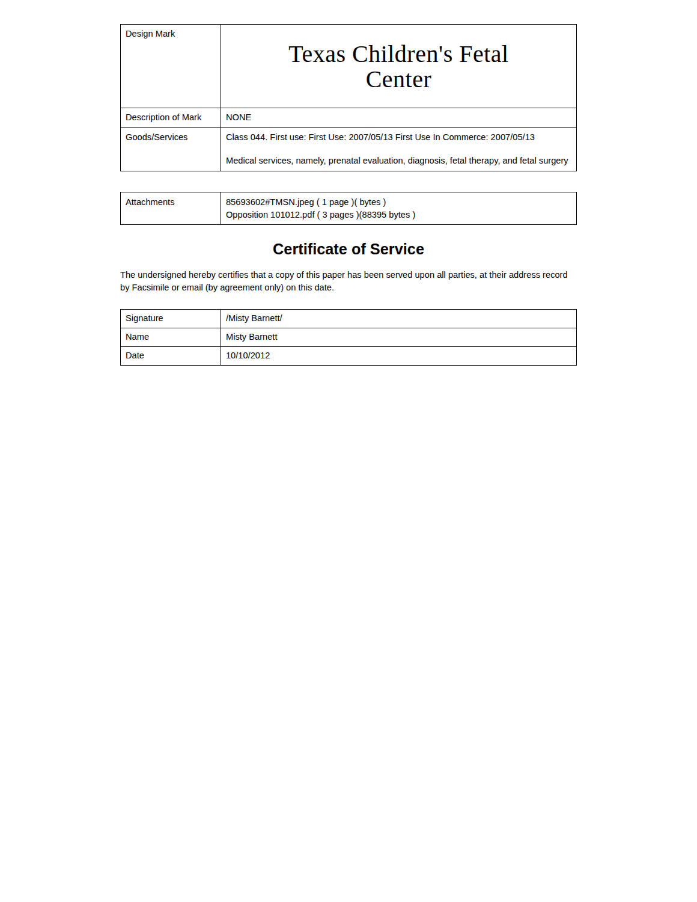| Design Mark | Texas Children's Fetal Center |
| Description of Mark | NONE |
| Goods/Services | Class 044. First use: First Use: 2007/05/13 First Use In Commerce: 2007/05/13 Medical services, namely, prenatal evaluation, diagnosis, fetal therapy, and fetal surgery |
| Attachments | 85693602#TMSN.jpeg ( 1 page )( bytes ) Opposition 101012.pdf ( 3 pages )(88395 bytes ) |
Certificate of Service
The undersigned hereby certifies that a copy of this paper has been served upon all parties, at their address record by Facsimile or email (by agreement only) on this date.
| Signature | /Misty Barnett/ |
| Name | Misty Barnett |
| Date | 10/10/2012 |